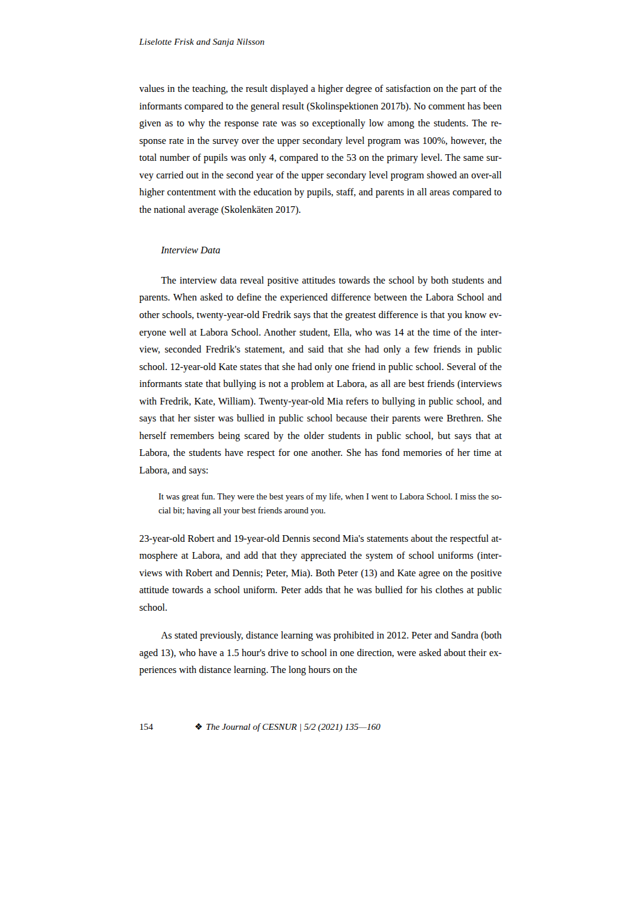Liselotte Frisk and Sanja Nilsson
values in the teaching, the result displayed a higher degree of satisfaction on the part of the informants compared to the general result (Skolinspektionen 2017b). No comment has been given as to why the response rate was so exceptionally low among the students. The response rate in the survey over the upper secondary level program was 100%, however, the total number of pupils was only 4, compared to the 53 on the primary level. The same survey carried out in the second year of the upper secondary level program showed an over-all higher contentment with the education by pupils, staff, and parents in all areas compared to the national average (Skolenkäten 2017).
Interview Data
The interview data reveal positive attitudes towards the school by both students and parents. When asked to define the experienced difference between the Labora School and other schools, twenty-year-old Fredrik says that the greatest difference is that you know everyone well at Labora School. Another student, Ella, who was 14 at the time of the interview, seconded Fredrik's statement, and said that she had only a few friends in public school. 12-year-old Kate states that she had only one friend in public school. Several of the informants state that bullying is not a problem at Labora, as all are best friends (interviews with Fredrik, Kate, William). Twenty-year-old Mia refers to bullying in public school, and says that her sister was bullied in public school because their parents were Brethren. She herself remembers being scared by the older students in public school, but says that at Labora, the students have respect for one another. She has fond memories of her time at Labora, and says:
It was great fun. They were the best years of my life, when I went to Labora School. I miss the social bit; having all your best friends around you.
23-year-old Robert and 19-year-old Dennis second Mia's statements about the respectful atmosphere at Labora, and add that they appreciated the system of school uniforms (interviews with Robert and Dennis; Peter, Mia). Both Peter (13) and Kate agree on the positive attitude towards a school uniform. Peter adds that he was bullied for his clothes at public school.
As stated previously, distance learning was prohibited in 2012. Peter and Sandra (both aged 13), who have a 1.5 hour's drive to school in one direction, were asked about their experiences with distance learning. The long hours on the
154
❖The Journal of CESNUR | 5/2 (2021) 135—160